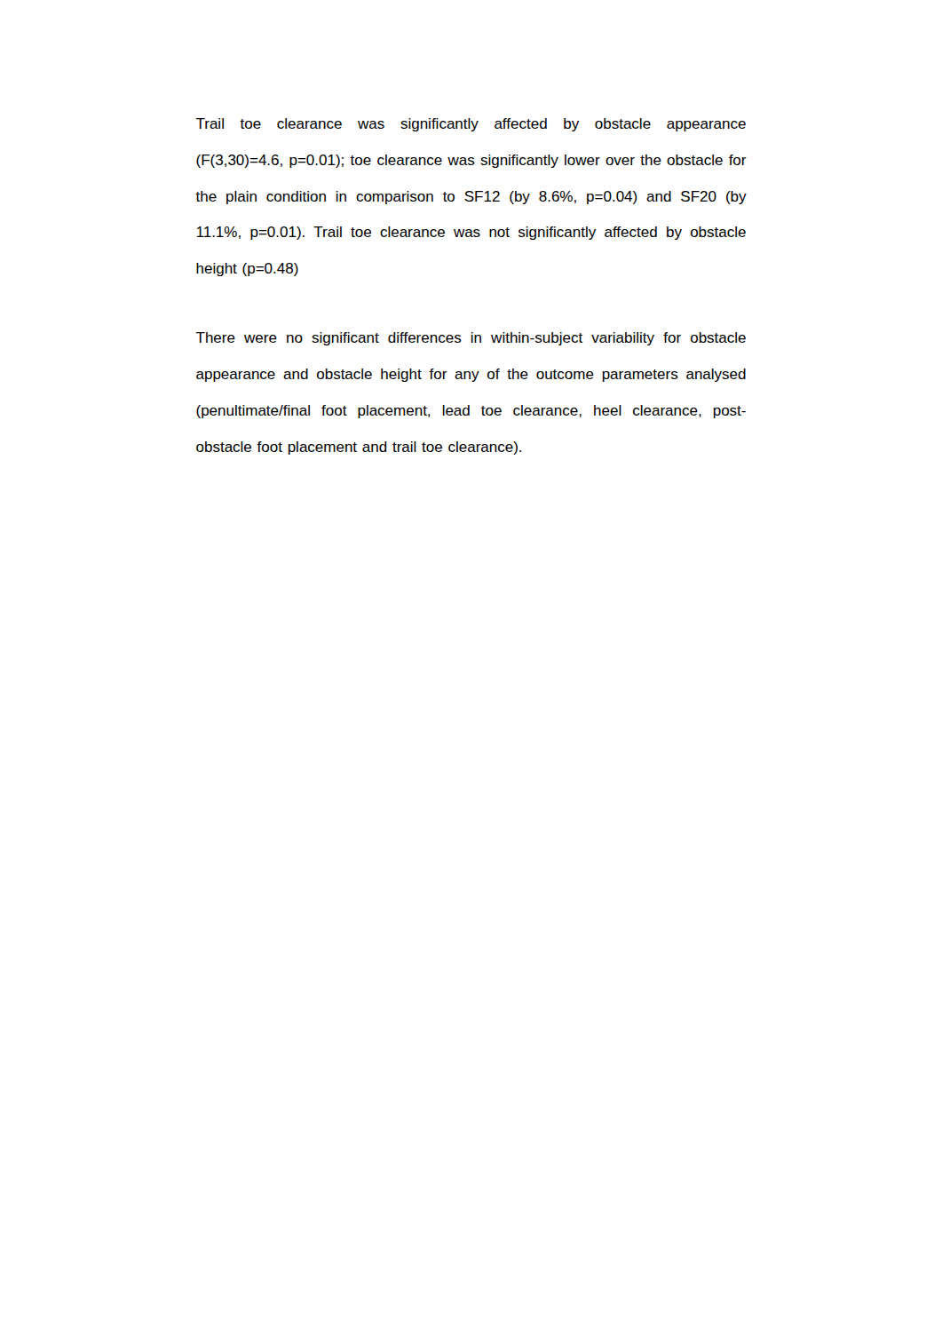Trail toe clearance was significantly affected by obstacle appearance (F(3,30)=4.6, p=0.01); toe clearance was significantly lower over the obstacle for the plain condition in comparison to SF12 (by 8.6%, p=0.04) and SF20 (by 11.1%, p=0.01). Trail toe clearance was not significantly affected by obstacle height (p=0.48)
There were no significant differences in within-subject variability for obstacle appearance and obstacle height for any of the outcome parameters analysed (penultimate/final foot placement, lead toe clearance, heel clearance, post-obstacle foot placement and trail toe clearance).